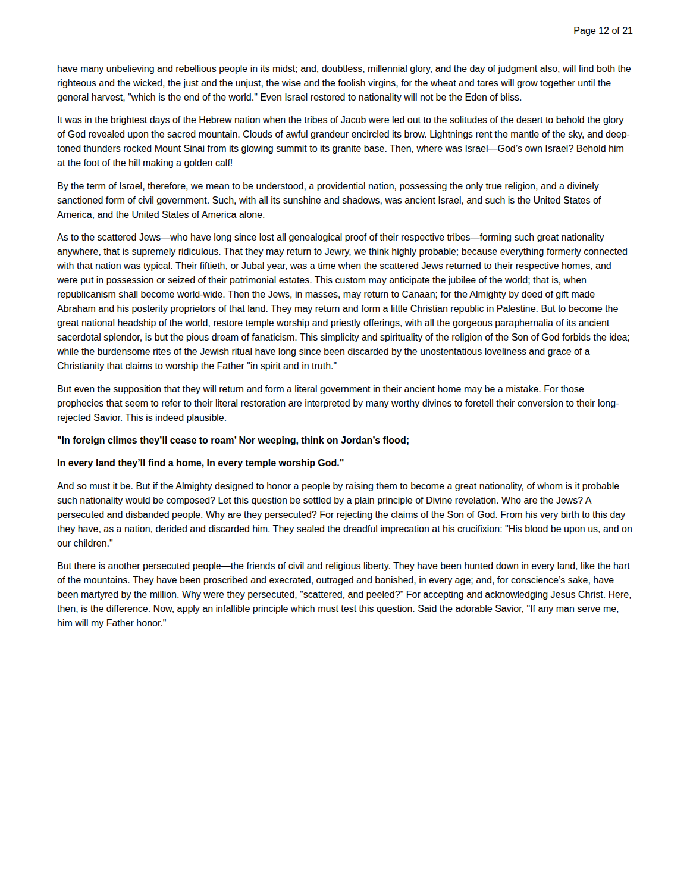Page 12 of 21
have many unbelieving and rebellious people in its midst; and, doubtless, millennial glory, and the day of judgment also, will find both the righteous and the wicked, the just and the unjust, the wise and the foolish virgins, for the wheat and tares will grow together until the general harvest, "which is the end of the world." Even Israel restored to nationality will not be the Eden of bliss.
It was in the brightest days of the Hebrew nation when the tribes of Jacob were led out to the solitudes of the desert to behold the glory of God revealed upon the sacred mountain. Clouds of awful grandeur encircled its brow. Lightnings rent the mantle of the sky, and deep-toned thunders rocked Mount Sinai from its glowing summit to its granite base. Then, where was Israel—God’s own Israel? Behold him at the foot of the hill making a golden calf!
By the term of Israel, therefore, we mean to be understood, a providential nation, possessing the only true religion, and a divinely sanctioned form of civil government. Such, with all its sunshine and shadows, was ancient Israel, and such is the United States of America, and the United States of America alone.
As to the scattered Jews—who have long since lost all genealogical proof of their respective tribes—forming such great nationality anywhere, that is supremely ridiculous. That they may return to Jewry, we think highly probable; because everything formerly connected with that nation was typical. Their fiftieth, or Jubal year, was a time when the scattered Jews returned to their respective homes, and were put in possession or seized of their patrimonial estates. This custom may anticipate the jubilee of the world; that is, when republicanism shall become world-wide. Then the Jews, in masses, may return to Canaan; for the Almighty by deed of gift made Abraham and his posterity proprietors of that land. They may return and form a little Christian republic in Palestine. But to become the great national headship of the world, restore temple worship and priestly offerings, with all the gorgeous paraphernalia of its ancient sacerdotal splendor, is but the pious dream of fanaticism. This simplicity and spirituality of the religion of the Son of God forbids the idea; while the burdensome rites of the Jewish ritual have long since been discarded by the unostentatious loveliness and grace of a Christianity that claims to worship the Father "in spirit and in truth."
But even the supposition that they will return and form a literal government in their ancient home may be a mistake. For those prophecies that seem to refer to their literal restoration are interpreted by many worthy divines to foretell their conversion to their long-rejected Savior. This is indeed plausible.
"In foreign climes they’ll cease to roam’ Nor weeping, think on Jordan’s flood;
In every land they’ll find a home, In every temple worship God."
And so must it be. But if the Almighty designed to honor a people by raising them to become a great nationality, of whom is it probable such nationality would be composed? Let this question be settled by a plain principle of Divine revelation. Who are the Jews? A persecuted and disbanded people. Why are they persecuted? For rejecting the claims of the Son of God. From his very birth to this day they have, as a nation, derided and discarded him. They sealed the dreadful imprecation at his crucifixion: "His blood be upon us, and on our children."
But there is another persecuted people—the friends of civil and religious liberty. They have been hunted down in every land, like the hart of the mountains. They have been proscribed and execrated, outraged and banished, in every age; and, for conscience’s sake, have been martyred by the million. Why were they persecuted, "scattered, and peeled?" For accepting and acknowledging Jesus Christ. Here, then, is the difference. Now, apply an infallible principle which must test this question. Said the adorable Savior, "If any man serve me, him will my Father honor."